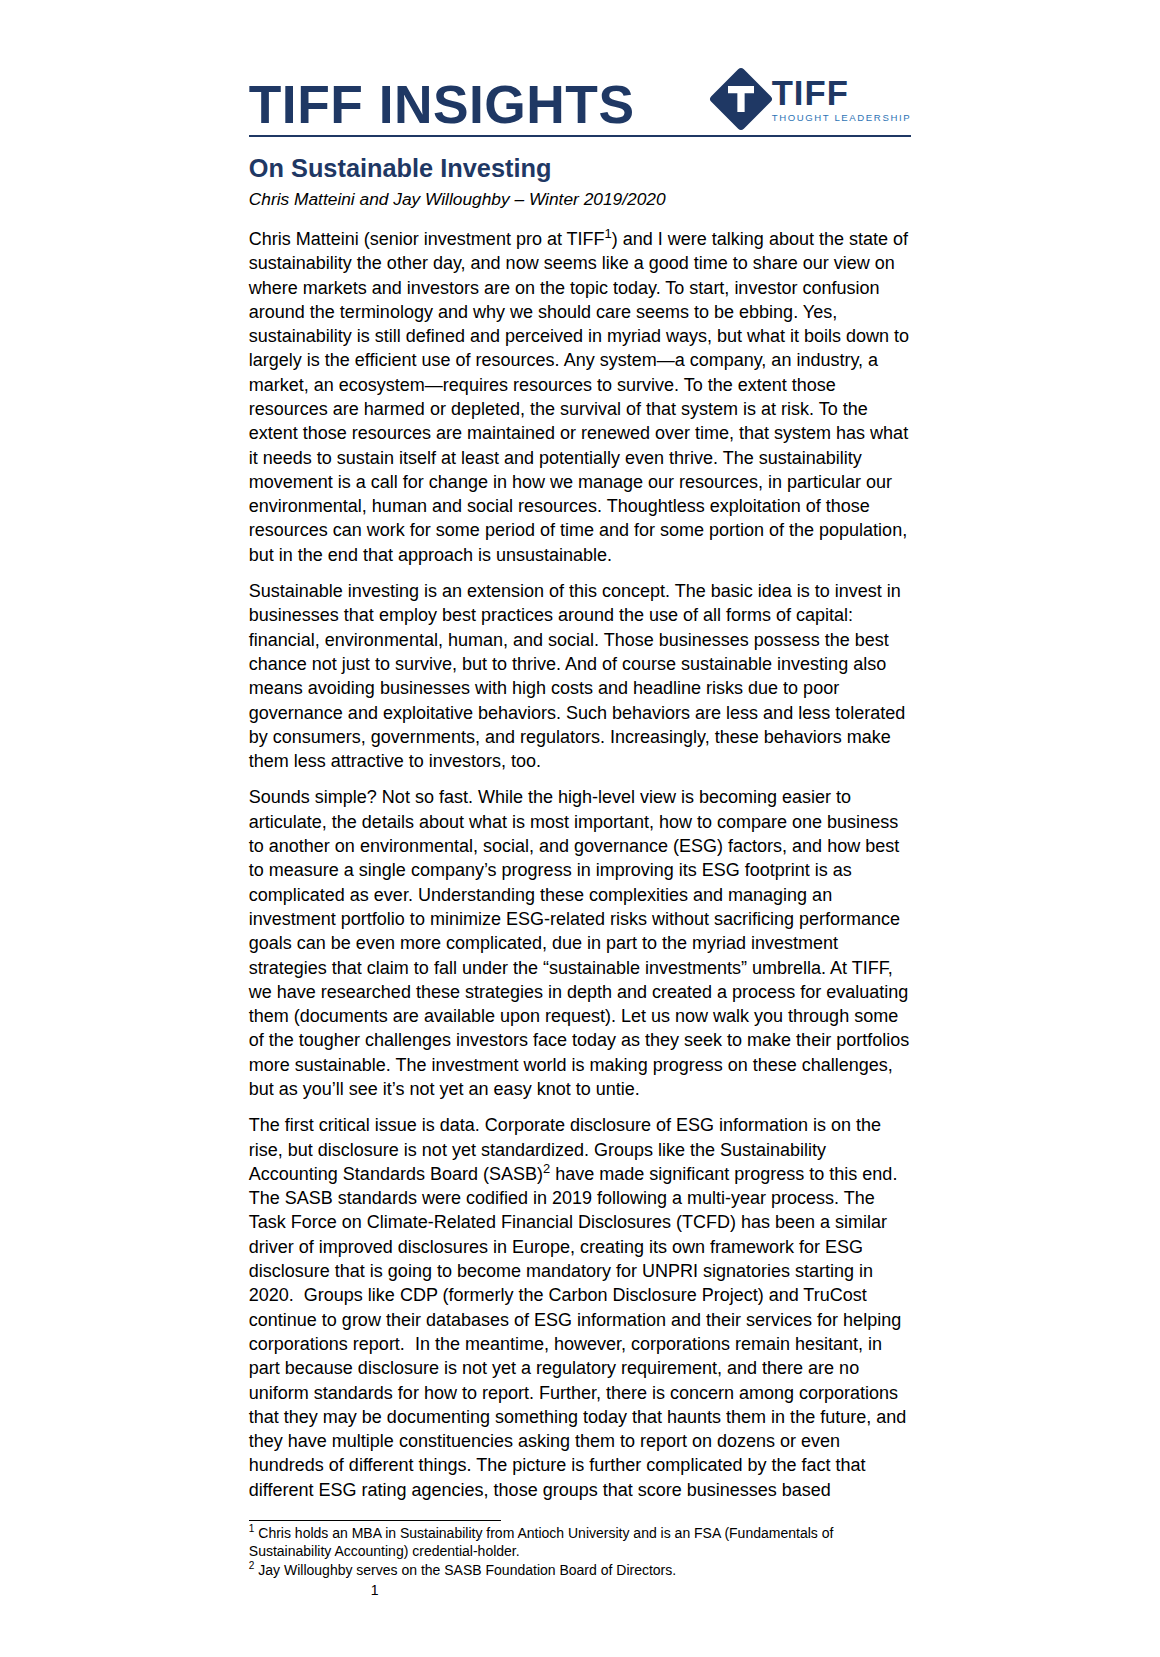TIFF INSIGHTS
TIFF THOUGHT LEADERSHIP
On Sustainable Investing
Chris Matteini and Jay Willoughby – Winter 2019/2020
Chris Matteini (senior investment pro at TIFF1) and I were talking about the state of sustainability the other day, and now seems like a good time to share our view on where markets and investors are on the topic today. To start, investor confusion around the terminology and why we should care seems to be ebbing. Yes, sustainability is still defined and perceived in myriad ways, but what it boils down to largely is the efficient use of resources. Any system—a company, an industry, a market, an ecosystem—requires resources to survive. To the extent those resources are harmed or depleted, the survival of that system is at risk. To the extent those resources are maintained or renewed over time, that system has what it needs to sustain itself at least and potentially even thrive. The sustainability movement is a call for change in how we manage our resources, in particular our environmental, human and social resources. Thoughtless exploitation of those resources can work for some period of time and for some portion of the population, but in the end that approach is unsustainable.
Sustainable investing is an extension of this concept. The basic idea is to invest in businesses that employ best practices around the use of all forms of capital: financial, environmental, human, and social. Those businesses possess the best chance not just to survive, but to thrive. And of course sustainable investing also means avoiding businesses with high costs and headline risks due to poor governance and exploitative behaviors. Such behaviors are less and less tolerated by consumers, governments, and regulators. Increasingly, these behaviors make them less attractive to investors, too.
Sounds simple? Not so fast. While the high-level view is becoming easier to articulate, the details about what is most important, how to compare one business to another on environmental, social, and governance (ESG) factors, and how best to measure a single company’s progress in improving its ESG footprint is as complicated as ever. Understanding these complexities and managing an investment portfolio to minimize ESG-related risks without sacrificing performance goals can be even more complicated, due in part to the myriad investment strategies that claim to fall under the “sustainable investments” umbrella. At TIFF, we have researched these strategies in depth and created a process for evaluating them (documents are available upon request). Let us now walk you through some of the tougher challenges investors face today as they seek to make their portfolios more sustainable. The investment world is making progress on these challenges, but as you’ll see it’s not yet an easy knot to untie.
The first critical issue is data. Corporate disclosure of ESG information is on the rise, but disclosure is not yet standardized. Groups like the Sustainability Accounting Standards Board (SASB)2 have made significant progress to this end. The SASB standards were codified in 2019 following a multi-year process. The Task Force on Climate-Related Financial Disclosures (TCFD) has been a similar driver of improved disclosures in Europe, creating its own framework for ESG disclosure that is going to become mandatory for UNPRI signatories starting in 2020. Groups like CDP (formerly the Carbon Disclosure Project) and TruCost continue to grow their databases of ESG information and their services for helping corporations report. In the meantime, however, corporations remain hesitant, in part because disclosure is not yet a regulatory requirement, and there are no uniform standards for how to report. Further, there is concern among corporations that they may be documenting something today that haunts them in the future, and they have multiple constituencies asking them to report on dozens or even hundreds of different things. The picture is further complicated by the fact that different ESG rating agencies, those groups that score businesses based
1 Chris holds an MBA in Sustainability from Antioch University and is an FSA (Fundamentals of Sustainability Accounting) credential-holder.
2 Jay Willoughby serves on the SASB Foundation Board of Directors.
1